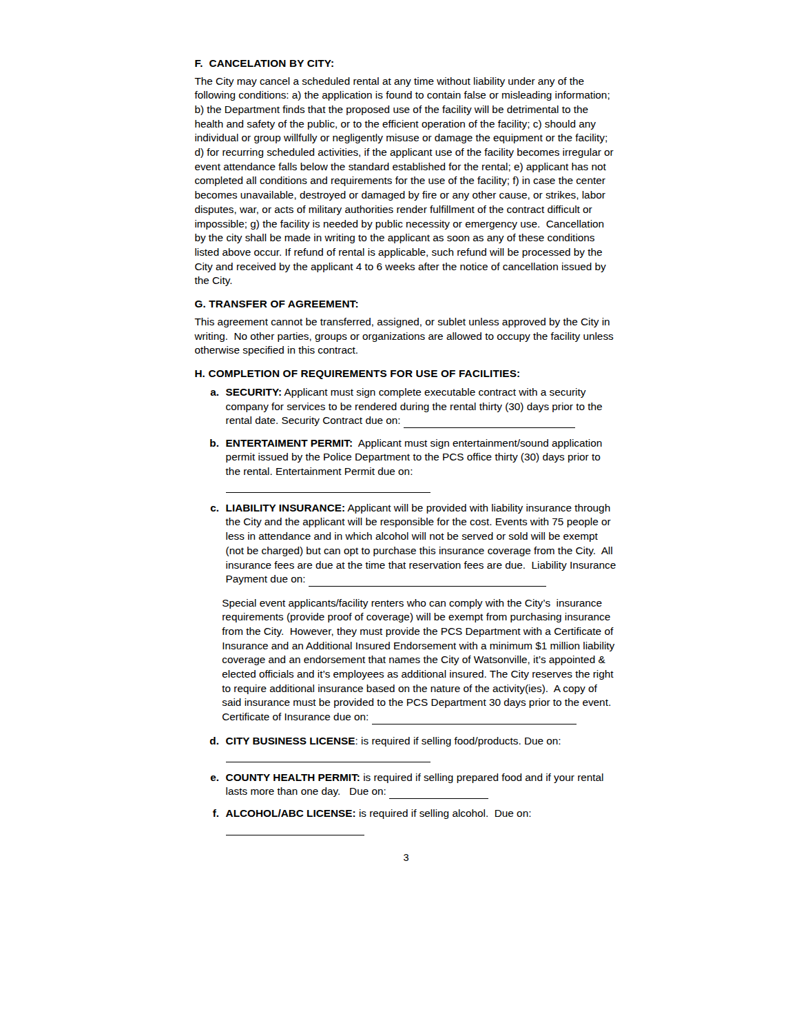F. CANCELATION BY CITY:
The City may cancel a scheduled rental at any time without liability under any of the following conditions: a) the application is found to contain false or misleading information; b) the Department finds that the proposed use of the facility will be detrimental to the health and safety of the public, or to the efficient operation of the facility; c) should any individual or group willfully or negligently misuse or damage the equipment or the facility; d) for recurring scheduled activities, if the applicant use of the facility becomes irregular or event attendance falls below the standard established for the rental; e) applicant has not completed all conditions and requirements for the use of the facility; f) in case the center becomes unavailable, destroyed or damaged by fire or any other cause, or strikes, labor disputes, war, or acts of military authorities render fulfillment of the contract difficult or impossible; g) the facility is needed by public necessity or emergency use. Cancellation by the city shall be made in writing to the applicant as soon as any of these conditions listed above occur. If refund of rental is applicable, such refund will be processed by the City and received by the applicant 4 to 6 weeks after the notice of cancellation issued by the City.
G. TRANSFER OF AGREEMENT:
This agreement cannot be transferred, assigned, or sublet unless approved by the City in writing. No other parties, groups or organizations are allowed to occupy the facility unless otherwise specified in this contract.
H. COMPLETION OF REQUIREMENTS FOR USE OF FACILITIES:
SECURITY: Applicant must sign complete executable contract with a security company for services to be rendered during the rental thirty (30) days prior to the rental date. Security Contract due on:
ENTERTAIMENT PERMIT: Applicant must sign entertainment/sound application permit issued by the Police Department to the PCS office thirty (30) days prior to the rental. Entertainment Permit due on:
LIABILITY INSURANCE: Applicant will be provided with liability insurance through the City and the applicant will be responsible for the cost. Events with 75 people or less in attendance and in which alcohol will not be served or sold will be exempt (not be charged) but can opt to purchase this insurance coverage from the City. All insurance fees are due at the time that reservation fees are due. Liability Insurance Payment due on:
Special event applicants/facility renters who can comply with the City’s insurance requirements (provide proof of coverage) will be exempt from purchasing insurance from the City. However, they must provide the PCS Department with a Certificate of Insurance and an Additional Insured Endorsement with a minimum $1 million liability coverage and an endorsement that names the City of Watsonville, it’s appointed & elected officials and it’s employees as additional insured. The City reserves the right to require additional insurance based on the nature of the activity(ies). A copy of said insurance must be provided to the PCS Department 30 days prior to the event. Certificate of Insurance due on:
CITY BUSINESS LICENSE: is required if selling food/products. Due on:
COUNTY HEALTH PERMIT: is required if selling prepared food and if your rental lasts more than one day. Due on:
ALCOHOL/ABC LICENSE: is required if selling alcohol. Due on:
3